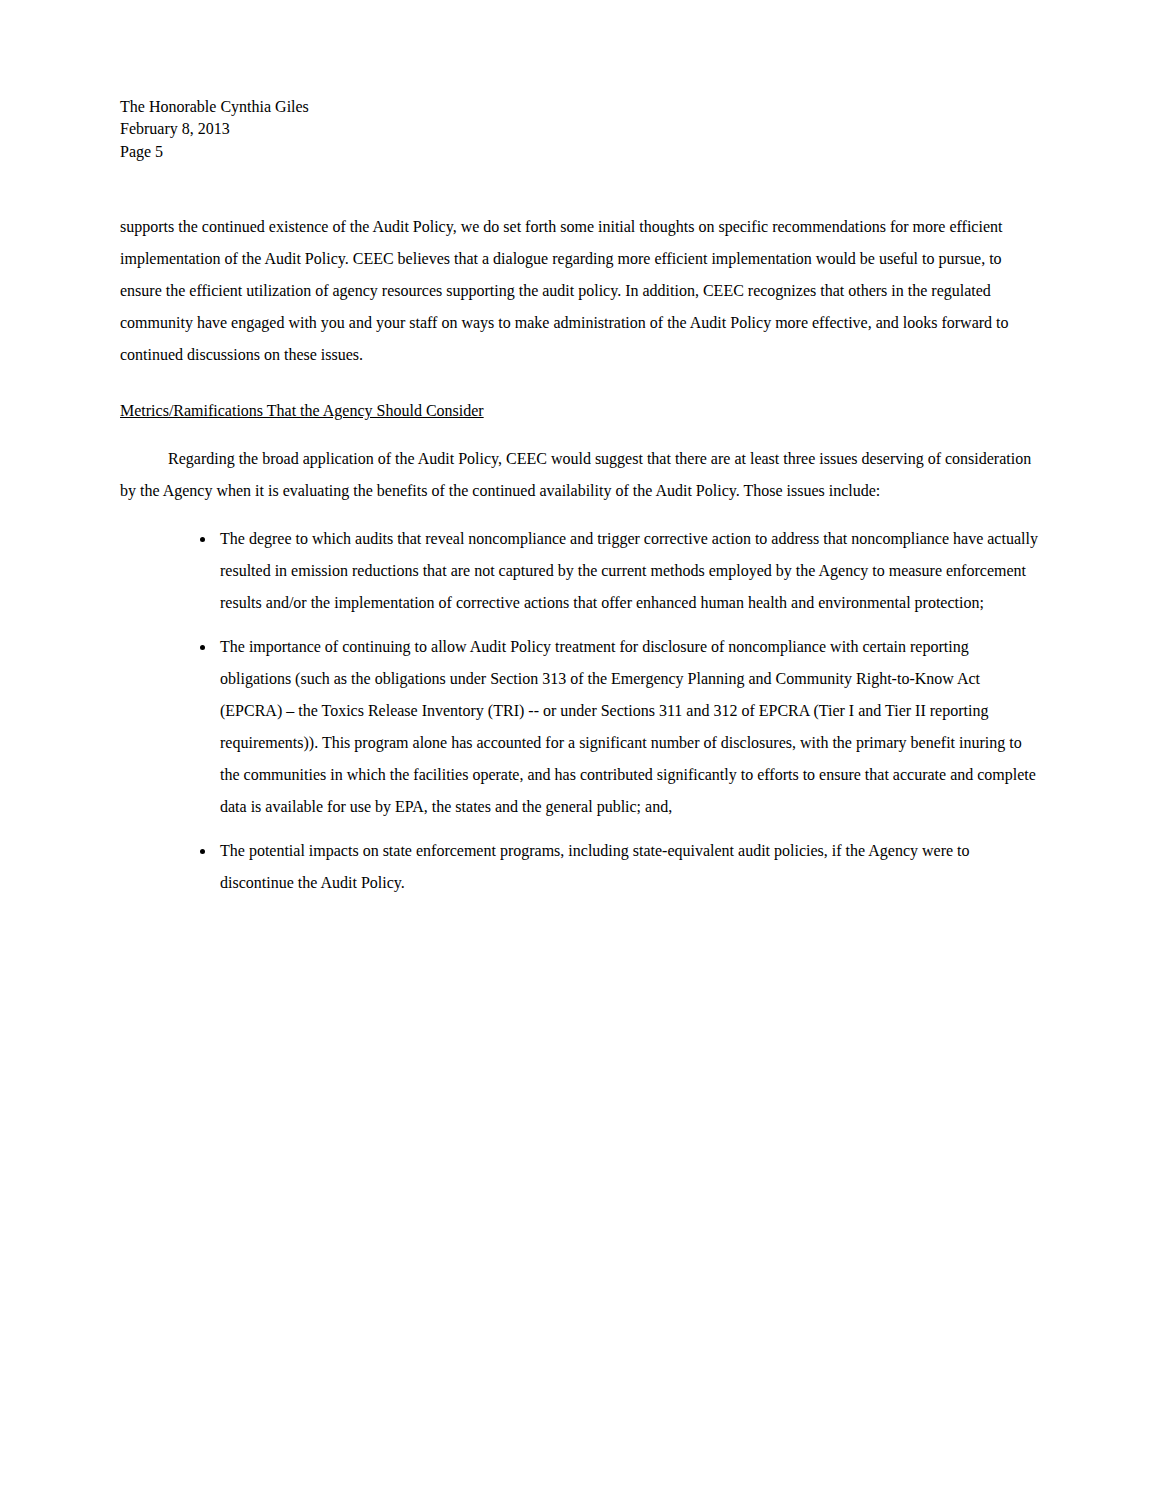The Honorable Cynthia Giles
February 8, 2013
Page 5
supports the continued existence of the Audit Policy, we do set forth some initial thoughts on specific recommendations for more efficient implementation of the Audit Policy. CEEC believes that a dialogue regarding more efficient implementation would be useful to pursue, to ensure the efficient utilization of agency resources supporting the audit policy. In addition, CEEC recognizes that others in the regulated community have engaged with you and your staff on ways to make administration of the Audit Policy more effective, and looks forward to continued discussions on these issues.
Metrics/Ramifications That the Agency Should Consider
Regarding the broad application of the Audit Policy, CEEC would suggest that there are at least three issues deserving of consideration by the Agency when it is evaluating the benefits of the continued availability of the Audit Policy. Those issues include:
The degree to which audits that reveal noncompliance and trigger corrective action to address that noncompliance have actually resulted in emission reductions that are not captured by the current methods employed by the Agency to measure enforcement results and/or the implementation of corrective actions that offer enhanced human health and environmental protection;
The importance of continuing to allow Audit Policy treatment for disclosure of noncompliance with certain reporting obligations (such as the obligations under Section 313 of the Emergency Planning and Community Right-to-Know Act (EPCRA) – the Toxics Release Inventory (TRI) -- or under Sections 311 and 312 of EPCRA (Tier I and Tier II reporting requirements)). This program alone has accounted for a significant number of disclosures, with the primary benefit inuring to the communities in which the facilities operate, and has contributed significantly to efforts to ensure that accurate and complete data is available for use by EPA, the states and the general public; and,
The potential impacts on state enforcement programs, including state-equivalent audit policies, if the Agency were to discontinue the Audit Policy.